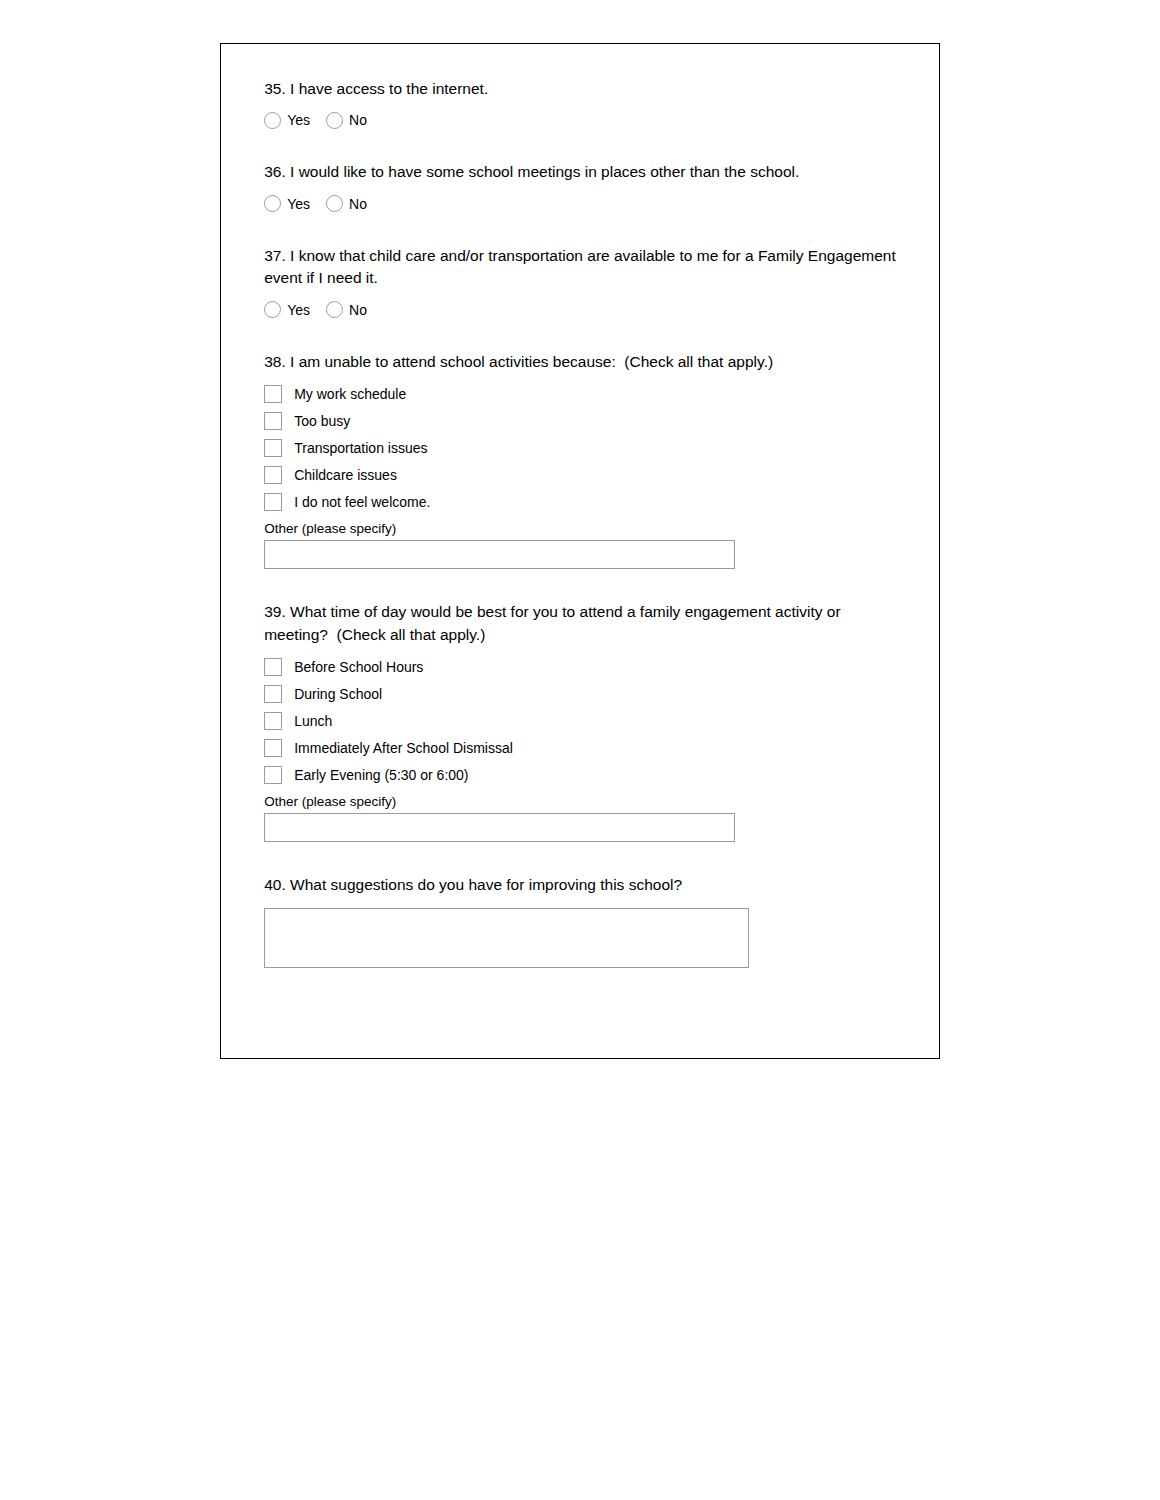35. I have access to the internet.
Yes No
36. I would like to have some school meetings in places other than the school.
Yes No
37. I know that child care and/or transportation are available to me for a Family Engagement event if I need it.
Yes No
38. I am unable to attend school activities because: (Check all that apply.)
My work schedule
Too busy
Transportation issues
Childcare issues
I do not feel welcome.
Other (please specify)
39. What time of day would be best for you to attend a family engagement activity or meeting? (Check all that apply.)
Before School Hours
During School
Lunch
Immediately After School Dismissal
Early Evening (5:30 or 6:00)
Other (please specify)
40. What suggestions do you have for improving this school?